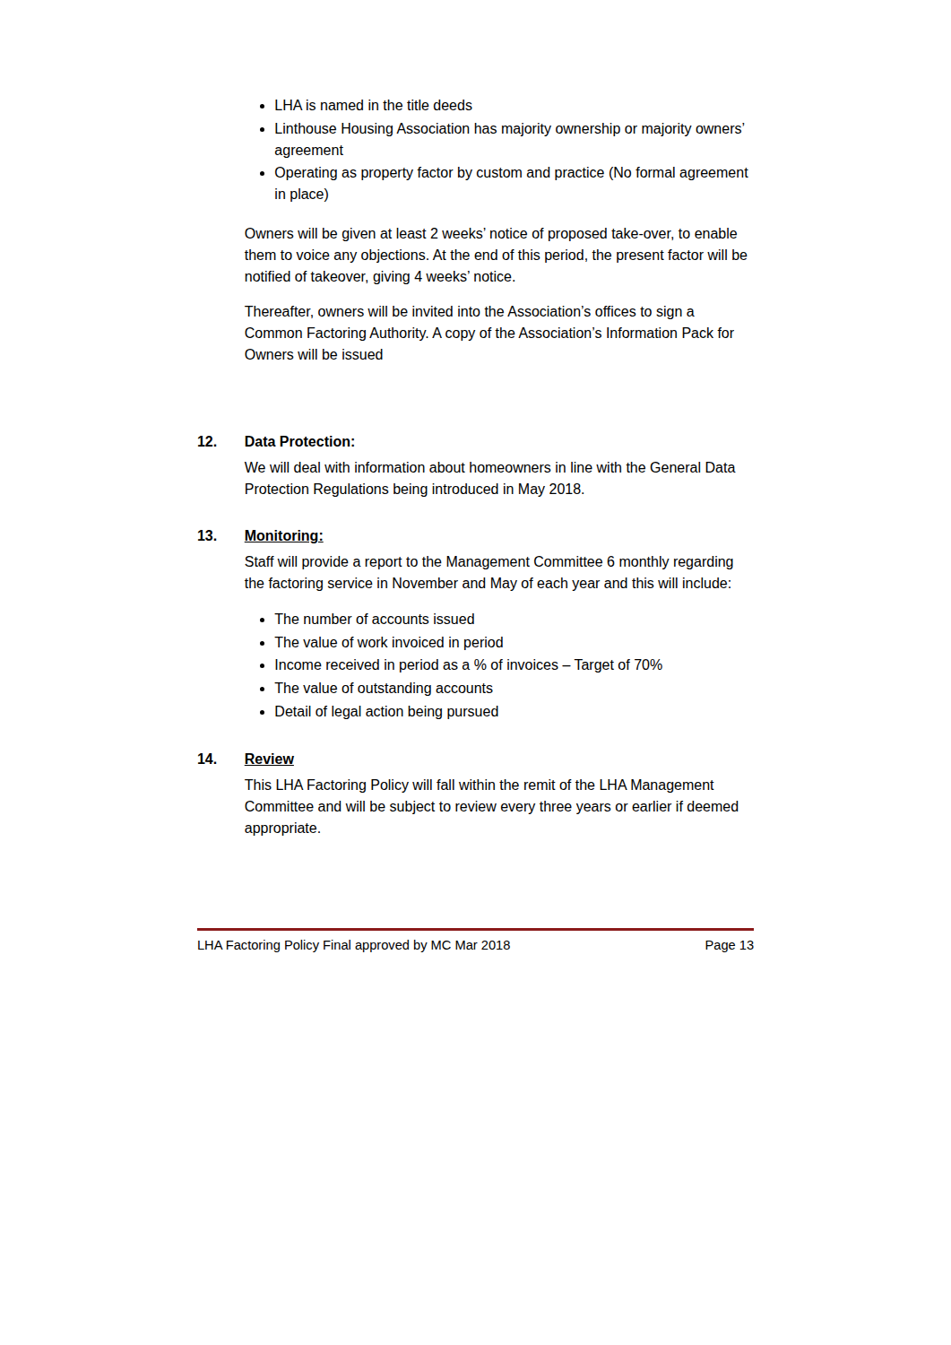LHA is named in the title deeds
Linthouse Housing Association has majority ownership or majority owners’ agreement
Operating as property factor by custom and practice (No formal agreement in place)
Owners will be given at least 2 weeks’ notice of proposed take-over, to enable them to voice any objections. At the end of this period, the present factor will be notified of takeover, giving 4 weeks’ notice.
Thereafter, owners will be invited into the Association’s offices to sign a Common Factoring Authority. A copy of the Association’s Information Pack for Owners will be issued
12. Data Protection:
We will deal with information about homeowners in line with the General Data Protection Regulations being introduced in May 2018.
13. Monitoring:
Staff will provide a report to the Management Committee 6 monthly regarding the factoring service in November and May of each year and this will include:
The number of accounts issued
The value of work invoiced in period
Income received in period as a % of invoices – Target of 70%
The value of outstanding accounts
Detail of legal action being pursued
14. Review
This LHA Factoring Policy will fall within the remit of the LHA Management Committee and will be subject to review every three years or earlier if deemed appropriate.
LHA Factoring Policy Final approved by MC Mar 2018 Page 13